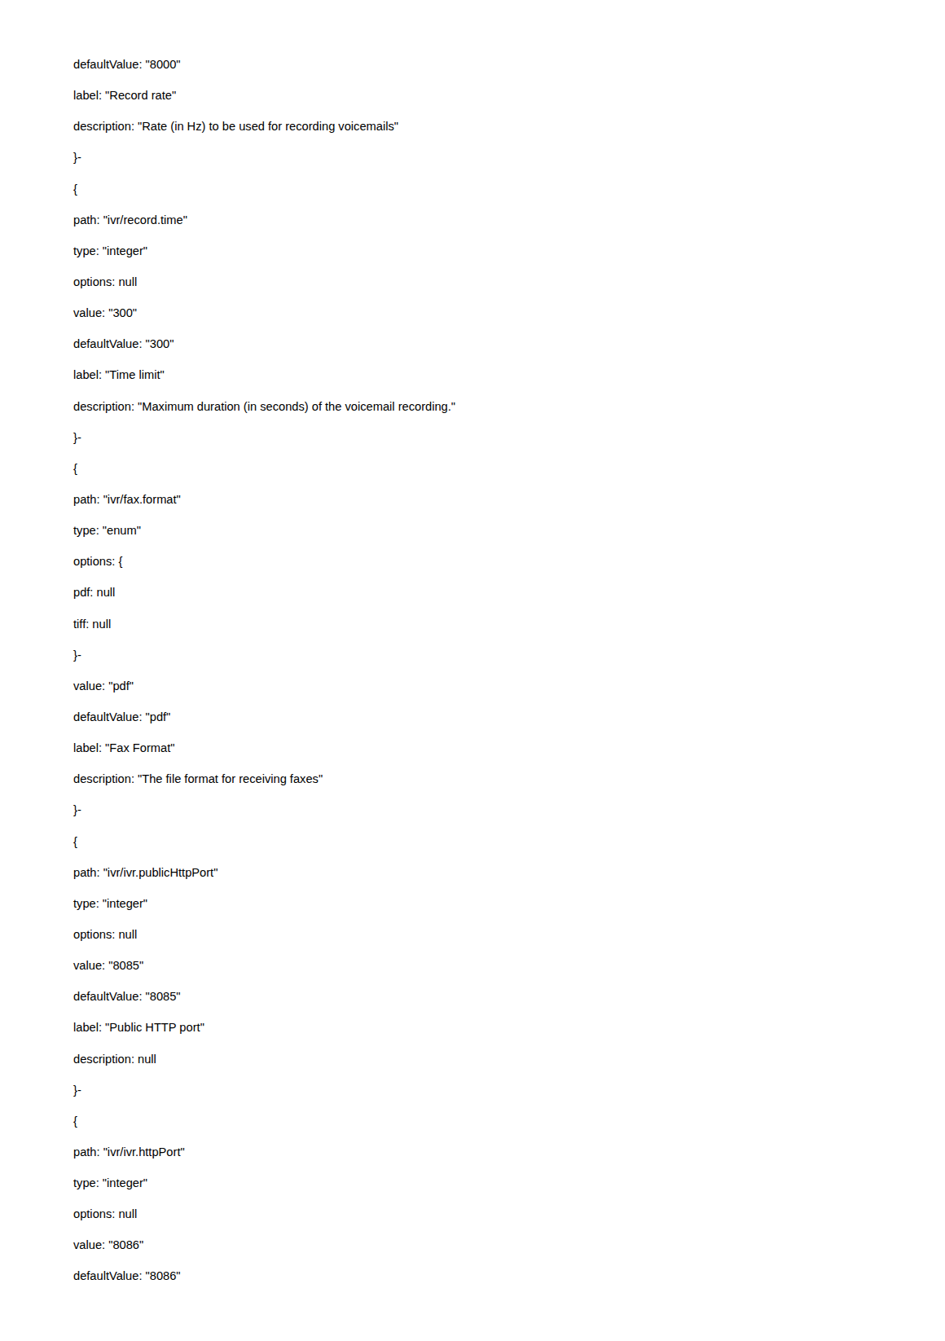defaultValue: "8000"
label: "Record rate"
description: "Rate (in Hz) to be used for recording voicemails"
}-
{
path: "ivr/record.time"
type: "integer"
options: null
value: "300"
defaultValue: "300"
label: "Time limit"
description: "Maximum duration (in seconds) of the voicemail recording."
}-
{
path: "ivr/fax.format"
type: "enum"
options: {
pdf: null
tiff: null
}-
value: "pdf"
defaultValue: "pdf"
label: "Fax Format"
description: "The file format for receiving faxes"
}-
{
path: "ivr/ivr.publicHttpPort"
type: "integer"
options: null
value: "8085"
defaultValue: "8085"
label: "Public HTTP port"
description: null
}-
{
path: "ivr/ivr.httpPort"
type: "integer"
options: null
value: "8086"
defaultValue: "8086"